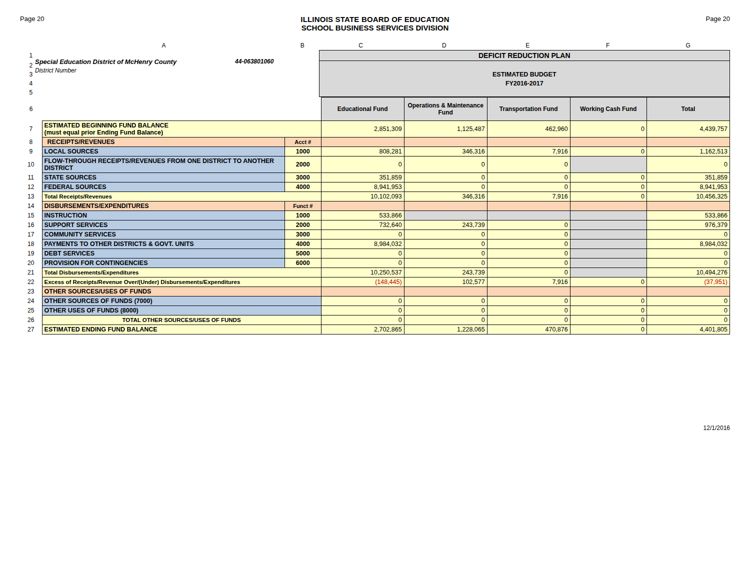Page 20
ILLINOIS STATE BOARD OF EDUCATION
SCHOOL BUSINESS SERVICES DIVISION
Page 20
| | A | B | C | D | E | F | G |
| 1 | | | DEFICIT REDUCTION PLAN |
| 2 | |
| 3 | ESTIMATED BUDGET |
| 4 | FY2016-2017 |
| 5 | |
Special Education District of McHenry County
44-063801060
District Number
| 6 | | | Educational Fund | Operations & Maintenance Fund | Transportation Fund | Working Cash Fund | Total |
| 7 | ESTIMATED BEGINNING FUND BALANCE (must equal prior Ending Fund Balance) | 2,851,309 | 1,125,487 | 462,960 | 0 | 4,439,757 |
| 8 | RECEIPTS/REVENUES | Acct # | | | | | |
| 9 | LOCAL SOURCES | 1000 | 808,281 | 346,316 | 7,916 | 0 | 1,162,513 |
| 10 | FLOW-THROUGH RECEIPTS/REVENUES FROM ONE DISTRICT TO ANOTHER DISTRICT | 2000 | 0 | 0 | 0 | | 0 |
| 11 | STATE SOURCES | 3000 | 351,859 | 0 | 0 | 0 | 351,859 |
| 12 | FEDERAL SOURCES | 4000 | 8,941,953 | 0 | 0 | 0 | 8,941,953 |
| 13 | Total Receipts/Revenues | 10,102,093 | 346,316 | 7,916 | 0 | 10,456,325 |
| 14 | DISBURSEMENTS/EXPENDITURES | Funct # | | | | | |
| 15 | INSTRUCTION | 1000 | 533,866 | | | | 533,866 |
| 16 | SUPPORT SERVICES | 2000 | 732,640 | 243,739 | 0 | | 976,379 |
| 17 | COMMUNITY SERVICES | 3000 | 0 | 0 | 0 | | 0 |
| 18 | PAYMENTS TO OTHER DISTRICTS & GOVT. UNITS | 4000 | 8,984,032 | 0 | 0 | | 8,984,032 |
| 19 | DEBT SERVICES | 5000 | 0 | 0 | 0 | | 0 |
| 20 | PROVISION FOR CONTINGENCIES | 6000 | 0 | 0 | 0 | | 0 |
| 21 | Total Disbursements/Expenditures | 10,250,537 | 243,739 | 0 | | 10,494,276 |
| 22 | Excess of Receipts/Revenue Over/(Under) Disbursements/Expenditures | (148,445) | 102,577 | 7,916 | 0 | (37,951) |
| 23 | OTHER SOURCES/USES OF FUNDS | | | | | |
| 24 | OTHER SOURCES OF FUNDS (7000) | 0 | 0 | 0 | 0 | 0 |
| 25 | OTHER USES OF FUNDS (8000) | 0 | 0 | 0 | 0 | 0 |
| 26 | TOTAL OTHER SOURCES/USES OF FUNDS | 0 | 0 | 0 | 0 | 0 |
| 27 | ESTIMATED ENDING FUND BALANCE | 2,702,865 | 1,228,065 | 470,876 | 0 | 4,401,805 |
12/1/2016